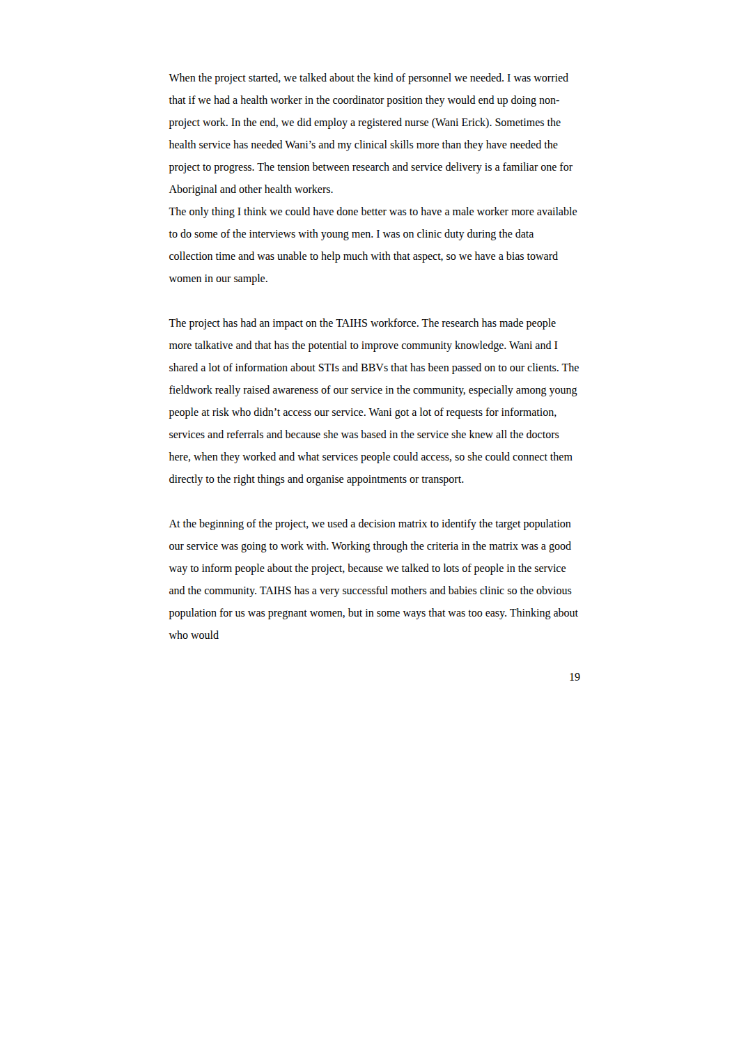When the project started, we talked about the kind of personnel we needed. I was worried that if we had a health worker in the coordinator position they would end up doing non-project work. In the end, we did employ a registered nurse (Wani Erick). Sometimes the health service has needed Wani’s and my clinical skills more than they have needed the project to progress. The tension between research and service delivery is a familiar one for Aboriginal and other health workers.
The only thing I think we could have done better was to have a male worker more available to do some of the interviews with young men. I was on clinic duty during the data collection time and was unable to help much with that aspect, so we have a bias toward women in our sample.
The project has had an impact on the TAIHS workforce. The research has made people more talkative and that has the potential to improve community knowledge. Wani and I shared a lot of information about STIs and BBVs that has been passed on to our clients. The fieldwork really raised awareness of our service in the community, especially among young people at risk who didn’t access our service. Wani got a lot of requests for information, services and referrals and because she was based in the service she knew all the doctors here, when they worked and what services people could access, so she could connect them directly to the right things and organise appointments or transport.
At the beginning of the project, we used a decision matrix to identify the target population our service was going to work with. Working through the criteria in the matrix was a good way to inform people about the project, because we talked to lots of people in the service and the community. TAIHS has a very successful mothers and babies clinic so the obvious population for us was pregnant women, but in some ways that was too easy. Thinking about who would
19